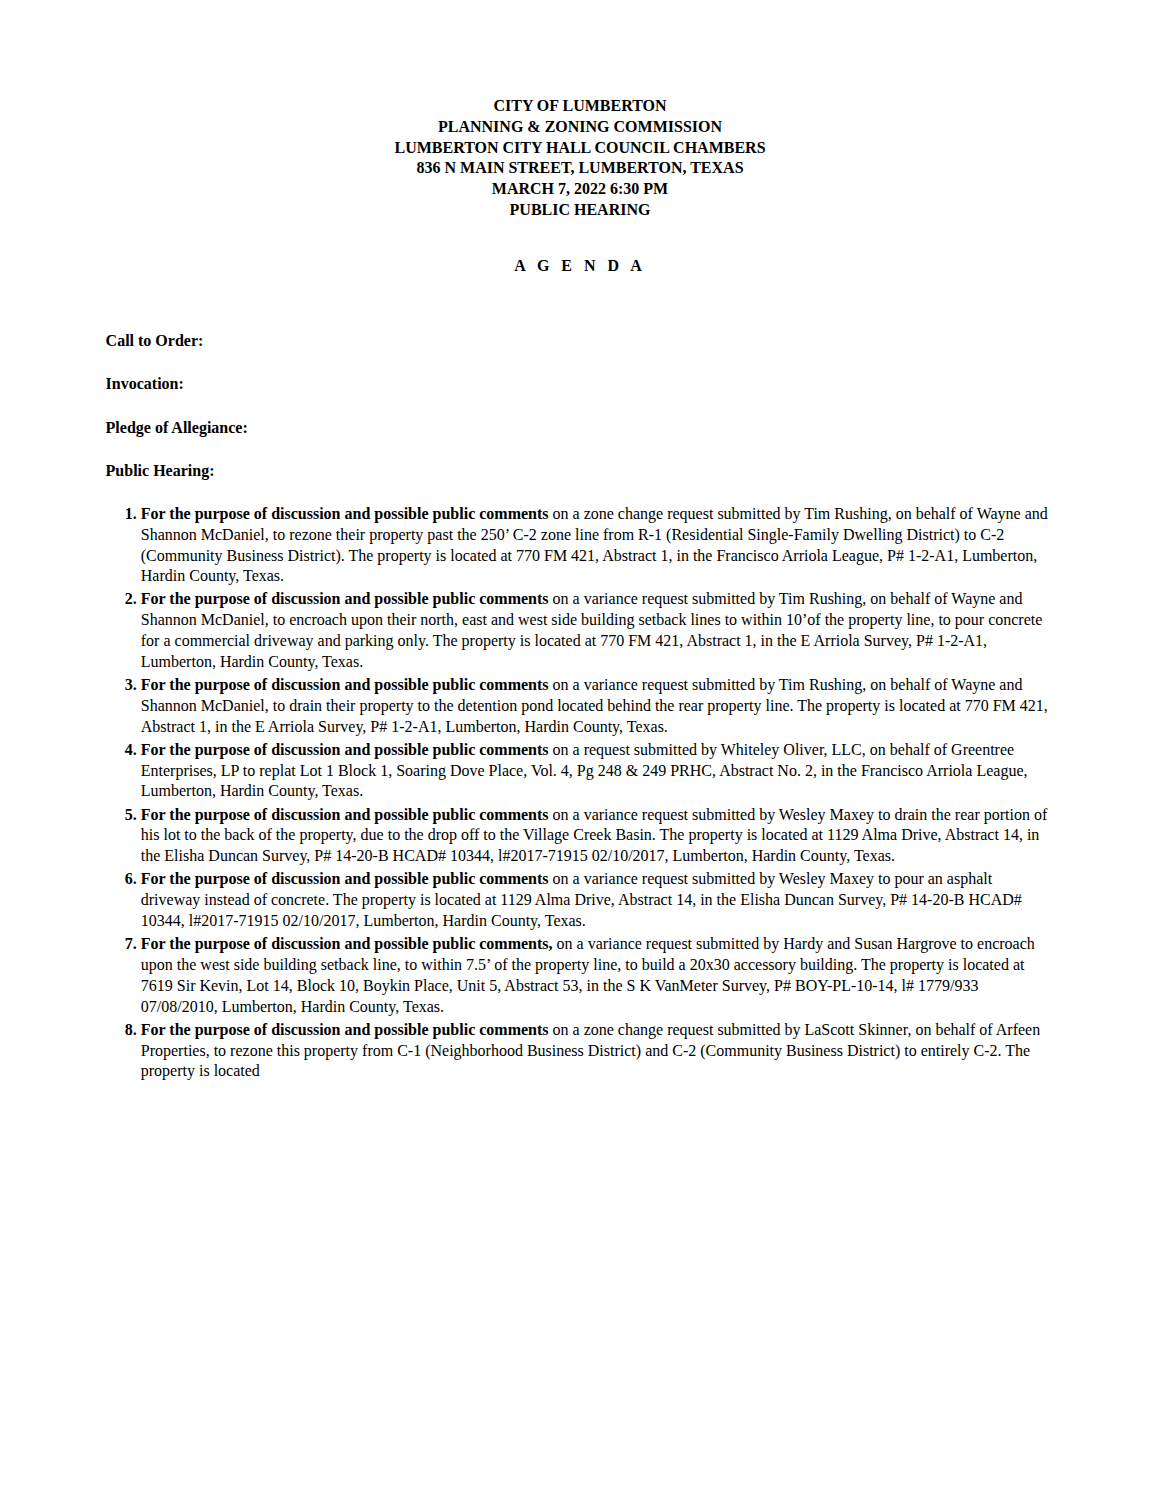CITY OF LUMBERTON
PLANNING & ZONING COMMISSION
LUMBERTON CITY HALL COUNCIL CHAMBERS
836 N MAIN STREET, LUMBERTON, TEXAS
MARCH 7, 2022 6:30 PM
PUBLIC HEARING
A G E N D A
Call to Order:
Invocation:
Pledge of Allegiance:
Public Hearing:
For the purpose of discussion and possible public comments on a zone change request submitted by Tim Rushing, on behalf of Wayne and Shannon McDaniel, to rezone their property past the 250’ C-2 zone line from R-1 (Residential Single-Family Dwelling District) to C-2 (Community Business District). The property is located at 770 FM 421, Abstract 1, in the Francisco Arriola League, P# 1-2-A1, Lumberton, Hardin County, Texas.
For the purpose of discussion and possible public comments on a variance request submitted by Tim Rushing, on behalf of Wayne and Shannon McDaniel, to encroach upon their north, east and west side building setback lines to within 10’of the property line, to pour concrete for a commercial driveway and parking only. The property is located at 770 FM 421, Abstract 1, in the E Arriola Survey, P# 1-2-A1, Lumberton, Hardin County, Texas.
For the purpose of discussion and possible public comments on a variance request submitted by Tim Rushing, on behalf of Wayne and Shannon McDaniel, to drain their property to the detention pond located behind the rear property line. The property is located at 770 FM 421, Abstract 1, in the E Arriola Survey, P# 1-2-A1, Lumberton, Hardin County, Texas.
For the purpose of discussion and possible public comments on a request submitted by Whiteley Oliver, LLC, on behalf of Greentree Enterprises, LP to replat Lot 1 Block 1, Soaring Dove Place, Vol. 4, Pg 248 & 249 PRHC, Abstract No. 2, in the Francisco Arriola League, Lumberton, Hardin County, Texas.
For the purpose of discussion and possible public comments on a variance request submitted by Wesley Maxey to drain the rear portion of his lot to the back of the property, due to the drop off to the Village Creek Basin. The property is located at 1129 Alma Drive, Abstract 14, in the Elisha Duncan Survey, P# 14-20-B HCAD# 10344, l#2017-71915 02/10/2017, Lumberton, Hardin County, Texas.
For the purpose of discussion and possible public comments on a variance request submitted by Wesley Maxey to pour an asphalt driveway instead of concrete. The property is located at 1129 Alma Drive, Abstract 14, in the Elisha Duncan Survey, P# 14-20-B HCAD# 10344, l#2017-71915 02/10/2017, Lumberton, Hardin County, Texas.
For the purpose of discussion and possible public comments, on a variance request submitted by Hardy and Susan Hargrove to encroach upon the west side building setback line, to within 7.5’ of the property line, to build a 20x30 accessory building. The property is located at 7619 Sir Kevin, Lot 14, Block 10, Boykin Place, Unit 5, Abstract 53, in the S K VanMeter Survey, P# BOY-PL-10-14, l# 1779/933 07/08/2010, Lumberton, Hardin County, Texas.
For the purpose of discussion and possible public comments on a zone change request submitted by LaScott Skinner, on behalf of Arfeen Properties, to rezone this property from C-1 (Neighborhood Business District) and C-2 (Community Business District) to entirely C-2. The property is located